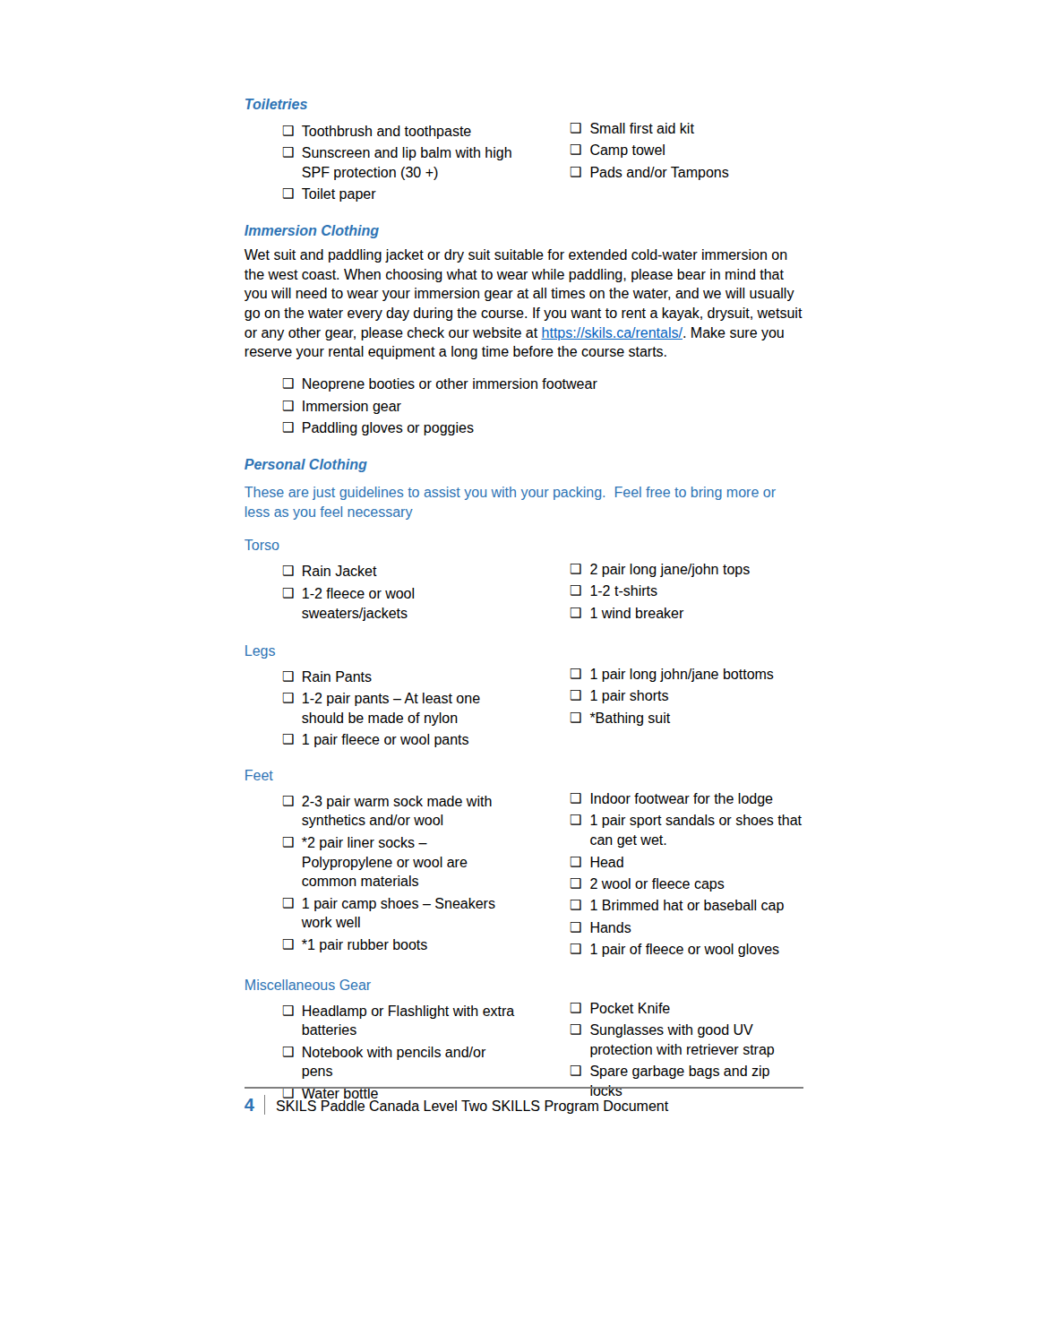Toiletries
Toothbrush and toothpaste
Sunscreen and lip balm with high SPF protection (30 +)
Toilet paper
Small first aid kit
Camp towel
Pads and/or Tampons
Immersion Clothing
Wet suit and paddling jacket or dry suit suitable for extended cold-water immersion on the west coast. When choosing what to wear while paddling, please bear in mind that you will need to wear your immersion gear at all times on the water, and we will usually go on the water every day during the course. If you want to rent a kayak, drysuit, wetsuit or any other gear, please check our website at https://skils.ca/rentals/. Make sure you reserve your rental equipment a long time before the course starts.
Neoprene booties or other immersion footwear
Immersion gear
Paddling gloves or poggies
Personal Clothing
These are just guidelines to assist you with your packing. Feel free to bring more or less as you feel necessary
Torso
Rain Jacket
1-2 fleece or wool sweaters/jackets
2 pair long jane/john tops
1-2 t-shirts
1 wind breaker
Legs
Rain Pants
1-2 pair pants – At least one should be made of nylon
1 pair fleece or wool pants
1 pair long john/jane bottoms
1 pair shorts
*Bathing suit
Feet
2-3 pair warm sock made with synthetics and/or wool
*2 pair liner socks – Polypropylene or wool are common materials
1 pair camp shoes – Sneakers work well
*1 pair rubber boots
Indoor footwear for the lodge
1 pair sport sandals or shoes that can get wet.
Head
2 wool or fleece caps
1 Brimmed hat or baseball cap
Hands
1 pair of fleece or wool gloves
Miscellaneous Gear
Headlamp or Flashlight with extra batteries
Notebook with pencils and/or pens
Water bottle
Pocket Knife
Sunglasses with good UV protection with retriever strap
Spare garbage bags and zip locks
4 SKILS Paddle Canada Level Two SKILLS Program Document